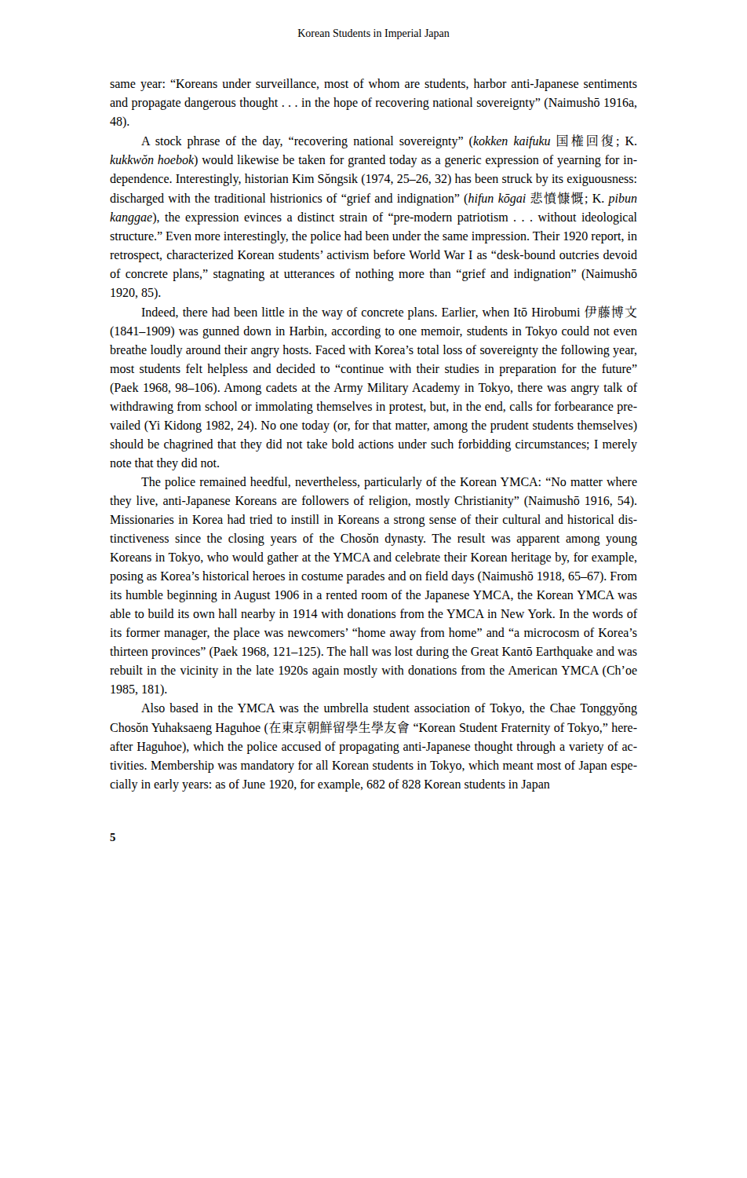Korean Students in Imperial Japan
same year: “Koreans under surveillance, most of whom are students, harbor anti-Japanese sentiments and propagate dangerous thought . . . in the hope of recovering national sovereignty” (Naimushō 1916a, 48).
A stock phrase of the day, “recovering national sovereignty” (kokken kaifuku 国権回復; K. kukkwŏn hoebok) would likewise be taken for granted today as a generic expression of yearning for independence. Interestingly, historian Kim Sŏngsik (1974, 25–26, 32) has been struck by its exiguousness: discharged with the traditional histrionics of “grief and indignation” (hifun kōgai 悲憤慷慨; K. pibun kanggae), the expression evinces a distinct strain of “pre-modern patriotism . . . without ideological structure.” Even more interestingly, the police had been under the same impression. Their 1920 report, in retrospect, characterized Korean students’ activism before World War I as “desk-bound outcries devoid of concrete plans,” stagnating at utterances of nothing more than “grief and indignation” (Naimushō 1920, 85).
Indeed, there had been little in the way of concrete plans. Earlier, when Itō Hirobumi 伊藤博文 (1841–1909) was gunned down in Harbin, according to one memoir, students in Tokyo could not even breathe loudly around their angry hosts. Faced with Korea’s total loss of sovereignty the following year, most students felt helpless and decided to “continue with their studies in preparation for the future” (Paek 1968, 98–106). Among cadets at the Army Military Academy in Tokyo, there was angry talk of withdrawing from school or immolating themselves in protest, but, in the end, calls for forbearance prevailed (Yi Kidong 1982, 24). No one today (or, for that matter, among the prudent students themselves) should be chagrined that they did not take bold actions under such forbidding circumstances; I merely note that they did not.
The police remained heedful, nevertheless, particularly of the Korean YMCA: “No matter where they live, anti-Japanese Koreans are followers of religion, mostly Christianity” (Naimushō 1916, 54). Missionaries in Korea had tried to instill in Koreans a strong sense of their cultural and historical distinctiveness since the closing years of the Chosŏn dynasty. The result was apparent among young Koreans in Tokyo, who would gather at the YMCA and celebrate their Korean heritage by, for example, posing as Korea’s historical heroes in costume parades and on field days (Naimushō 1918, 65–67). From its humble beginning in August 1906 in a rented room of the Japanese YMCA, the Korean YMCA was able to build its own hall nearby in 1914 with donations from the YMCA in New York. In the words of its former manager, the place was newcomers’ “home away from home” and “a microcosm of Korea’s thirteen provinces” (Paek 1968, 121–125). The hall was lost during the Great Kantō Earthquake and was rebuilt in the vicinity in the late 1920s again mostly with donations from the American YMCA (Ch’oe 1985, 181).
Also based in the YMCA was the umbrella student association of Tokyo, the Chae Tonggyŏng Chosŏn Yuhaksaeng Haguhoe (在東京朝鮮留學生學友會 “Korean Student Fraternity of Tokyo,” hereafter Haguhoe), which the police accused of propagating anti-Japanese thought through a variety of activities. Membership was mandatory for all Korean students in Tokyo, which meant most of Japan especially in early years: as of June 1920, for example, 682 of 828 Korean students in Japan
5